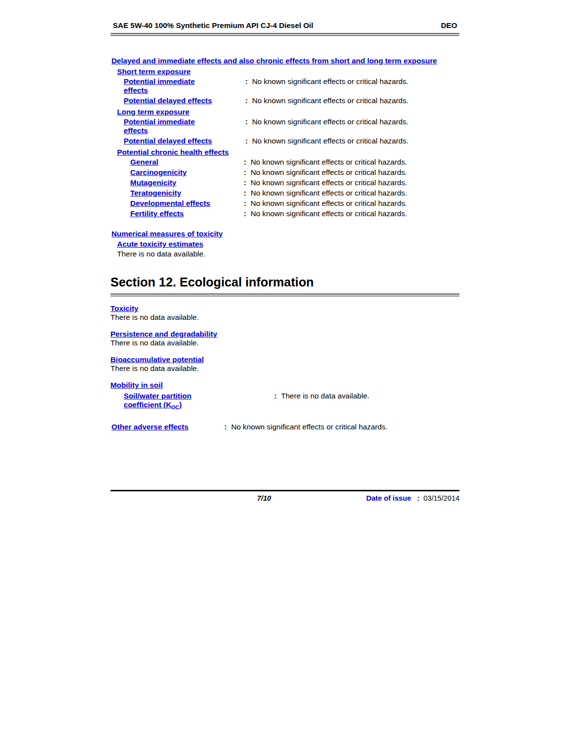SAE 5W-40 100% Synthetic Premium API CJ-4 Diesel Oil DEO
Delayed and immediate effects and also chronic effects from short and long term exposure
Short term exposure
| Potential immediate effects | : | No known significant effects or critical hazards. |
| Potential delayed effects | : | No known significant effects or critical hazards. |
Long term exposure
| Potential immediate effects | : | No known significant effects or critical hazards. |
| Potential delayed effects | : | No known significant effects or critical hazards. |
Potential chronic health effects
| General | : | No known significant effects or critical hazards. |
| Carcinogenicity | : | No known significant effects or critical hazards. |
| Mutagenicity | : | No known significant effects or critical hazards. |
| Teratogenicity | : | No known significant effects or critical hazards. |
| Developmental effects | : | No known significant effects or critical hazards. |
| Fertility effects | : | No known significant effects or critical hazards. |
Numerical measures of toxicity
Acute toxicity estimates
There is no data available.
Section 12. Ecological information
Toxicity
There is no data available.
Persistence and degradability
There is no data available.
Bioaccumulative potential
There is no data available.
Mobility in soil
| Soil/water partition coefficient (K OC ) | : | There is no data available. |
| Other adverse effects | : | No known significant effects or critical hazards. |
7/10 Date of issue : 03/15/2014